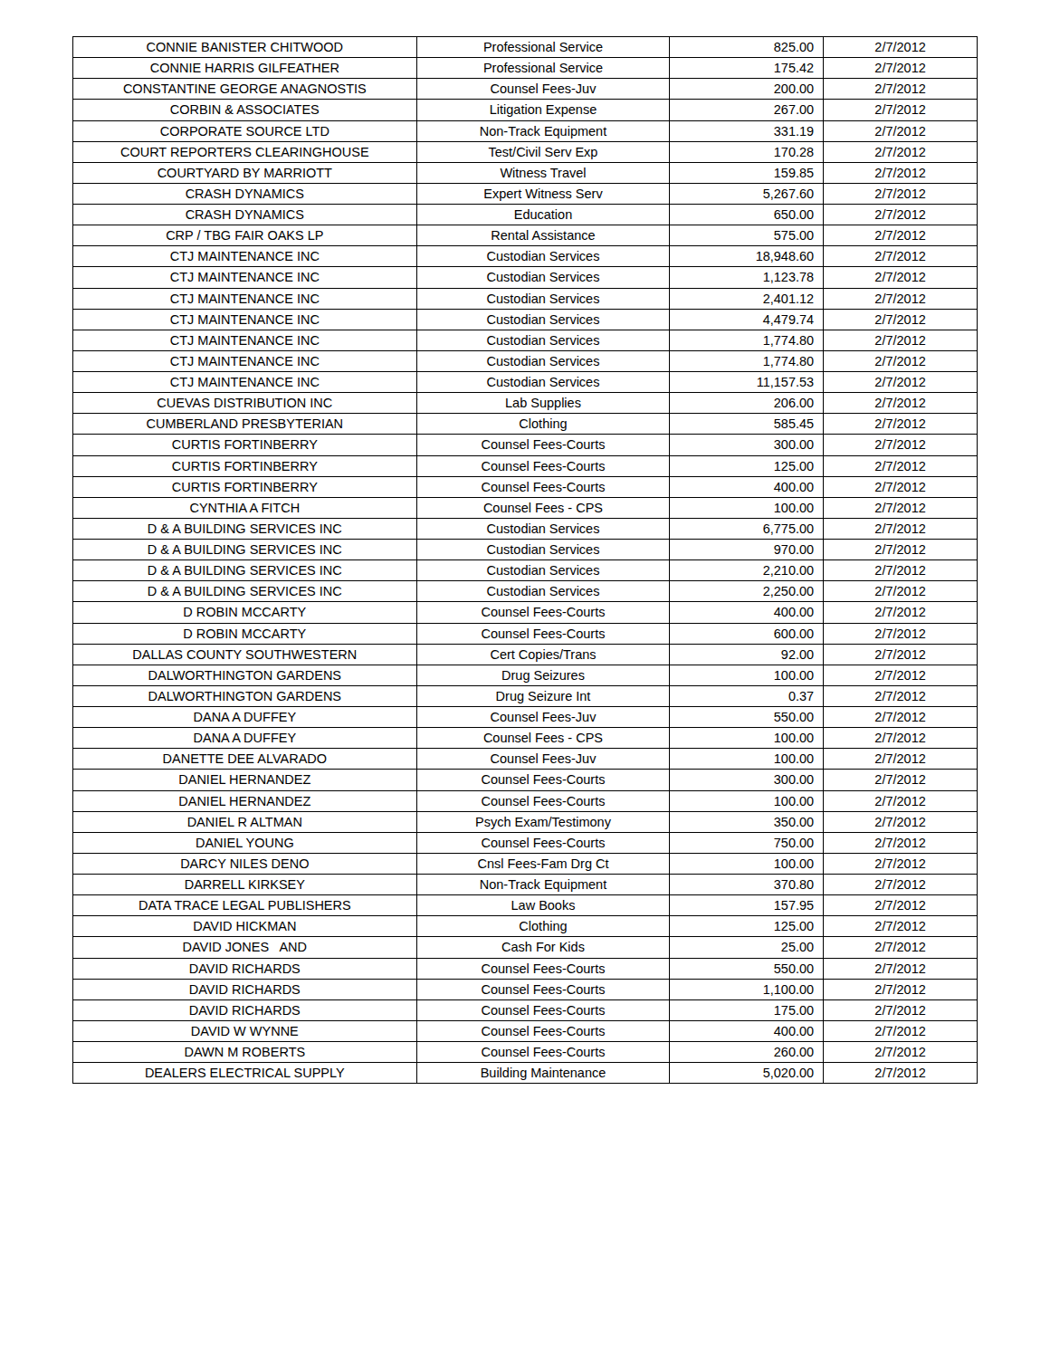| CONNIE BANISTER CHITWOOD | Professional Service | 825.00 | 2/7/2012 |
| CONNIE HARRIS GILFEATHER | Professional Service | 175.42 | 2/7/2012 |
| CONSTANTINE GEORGE ANAGNOSTIS | Counsel Fees-Juv | 200.00 | 2/7/2012 |
| CORBIN & ASSOCIATES | Litigation Expense | 267.00 | 2/7/2012 |
| CORPORATE SOURCE LTD | Non-Track Equipment | 331.19 | 2/7/2012 |
| COURT REPORTERS CLEARINGHOUSE | Test/Civil Serv Exp | 170.28 | 2/7/2012 |
| COURTYARD BY MARRIOTT | Witness Travel | 159.85 | 2/7/2012 |
| CRASH DYNAMICS | Expert Witness Serv | 5,267.60 | 2/7/2012 |
| CRASH DYNAMICS | Education | 650.00 | 2/7/2012 |
| CRP / TBG FAIR OAKS LP | Rental Assistance | 575.00 | 2/7/2012 |
| CTJ MAINTENANCE INC | Custodian Services | 18,948.60 | 2/7/2012 |
| CTJ MAINTENANCE INC | Custodian Services | 1,123.78 | 2/7/2012 |
| CTJ MAINTENANCE INC | Custodian Services | 2,401.12 | 2/7/2012 |
| CTJ MAINTENANCE INC | Custodian Services | 4,479.74 | 2/7/2012 |
| CTJ MAINTENANCE INC | Custodian Services | 1,774.80 | 2/7/2012 |
| CTJ MAINTENANCE INC | Custodian Services | 1,774.80 | 2/7/2012 |
| CTJ MAINTENANCE INC | Custodian Services | 11,157.53 | 2/7/2012 |
| CUEVAS DISTRIBUTION INC | Lab Supplies | 206.00 | 2/7/2012 |
| CUMBERLAND PRESBYTERIAN | Clothing | 585.45 | 2/7/2012 |
| CURTIS FORTINBERRY | Counsel Fees-Courts | 300.00 | 2/7/2012 |
| CURTIS FORTINBERRY | Counsel Fees-Courts | 125.00 | 2/7/2012 |
| CURTIS FORTINBERRY | Counsel Fees-Courts | 400.00 | 2/7/2012 |
| CYNTHIA A FITCH | Counsel Fees - CPS | 100.00 | 2/7/2012 |
| D & A BUILDING SERVICES INC | Custodian Services | 6,775.00 | 2/7/2012 |
| D & A BUILDING SERVICES INC | Custodian Services | 970.00 | 2/7/2012 |
| D & A BUILDING SERVICES INC | Custodian Services | 2,210.00 | 2/7/2012 |
| D & A BUILDING SERVICES INC | Custodian Services | 2,250.00 | 2/7/2012 |
| D ROBIN MCCARTY | Counsel Fees-Courts | 400.00 | 2/7/2012 |
| D ROBIN MCCARTY | Counsel Fees-Courts | 600.00 | 2/7/2012 |
| DALLAS COUNTY SOUTHWESTERN | Cert Copies/Trans | 92.00 | 2/7/2012 |
| DALWORTHINGTON GARDENS | Drug Seizures | 100.00 | 2/7/2012 |
| DALWORTHINGTON GARDENS | Drug Seizure Int | 0.37 | 2/7/2012 |
| DANA A DUFFEY | Counsel Fees-Juv | 550.00 | 2/7/2012 |
| DANA A DUFFEY | Counsel Fees - CPS | 100.00 | 2/7/2012 |
| DANETTE DEE ALVARADO | Counsel Fees-Juv | 100.00 | 2/7/2012 |
| DANIEL HERNANDEZ | Counsel Fees-Courts | 300.00 | 2/7/2012 |
| DANIEL HERNANDEZ | Counsel Fees-Courts | 100.00 | 2/7/2012 |
| DANIEL R ALTMAN | Psych Exam/Testimony | 350.00 | 2/7/2012 |
| DANIEL YOUNG | Counsel Fees-Courts | 750.00 | 2/7/2012 |
| DARCY NILES DENO | Cnsl Fees-Fam Drg Ct | 100.00 | 2/7/2012 |
| DARRELL KIRKSEY | Non-Track Equipment | 370.80 | 2/7/2012 |
| DATA TRACE LEGAL PUBLISHERS | Law Books | 157.95 | 2/7/2012 |
| DAVID HICKMAN | Clothing | 125.00 | 2/7/2012 |
| DAVID JONES AND | Cash For Kids | 25.00 | 2/7/2012 |
| DAVID RICHARDS | Counsel Fees-Courts | 550.00 | 2/7/2012 |
| DAVID RICHARDS | Counsel Fees-Courts | 1,100.00 | 2/7/2012 |
| DAVID RICHARDS | Counsel Fees-Courts | 175.00 | 2/7/2012 |
| DAVID W WYNNE | Counsel Fees-Courts | 400.00 | 2/7/2012 |
| DAWN M ROBERTS | Counsel Fees-Courts | 260.00 | 2/7/2012 |
| DEALERS ELECTRICAL SUPPLY | Building Maintenance | 5,020.00 | 2/7/2012 |